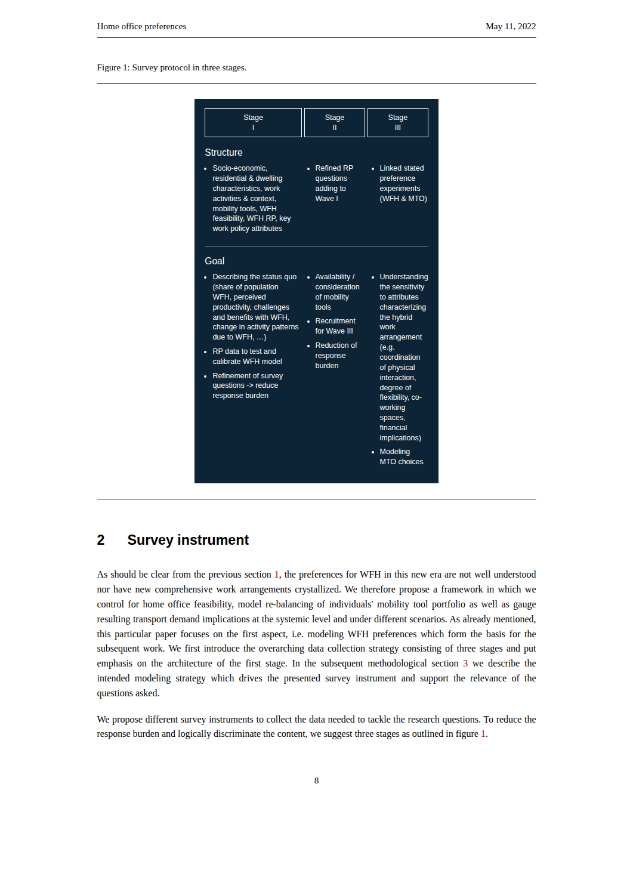Home office preferences May 11, 2022
Figure 1: Survey protocol in three stages.
Stage I
Stage II
Stage III
Structure
Socio-economic, residential & dwelling characteristics, work activities & context, mobility tools, WFH feasibility, WFH RP, key work policy attributes
Refined RP questions adding to Wave I
Linked stated preference experiments (WFH & MTO)
Goal
Describing the status quo (share of population WFH, perceived productivity, challenges and benefits with WFH, change in activity patterns due to WFH, …)
RP data to test and calibrate WFH model
Refinement of survey questions -> reduce response burden
Availability / consideration of mobility tools
Recruitment for Wave III
Reduction of response burden
Understanding the sensitivity to attributes characterizing the hybrid work arrangement (e.g. coordination of physical interaction, degree of flexibility, co-working spaces, financial implications)
Modeling MTO choices
2 Survey instrument
As should be clear from the previous section 1, the preferences for WFH in this new era are not well understood nor have new comprehensive work arrangements crystallized. We therefore propose a framework in which we control for home office feasibility, model re-balancing of individuals' mobility tool portfolio as well as gauge resulting transport demand implications at the systemic level and under different scenarios. As already mentioned, this particular paper focuses on the first aspect, i.e. modeling WFH preferences which form the basis for the subsequent work. We first introduce the overarching data collection strategy consisting of three stages and put emphasis on the architecture of the first stage. In the subsequent methodological section 3 we describe the intended modeling strategy which drives the presented survey instrument and support the relevance of the questions asked.
We propose different survey instruments to collect the data needed to tackle the research questions. To reduce the response burden and logically discriminate the content, we suggest three stages as outlined in figure 1.
8